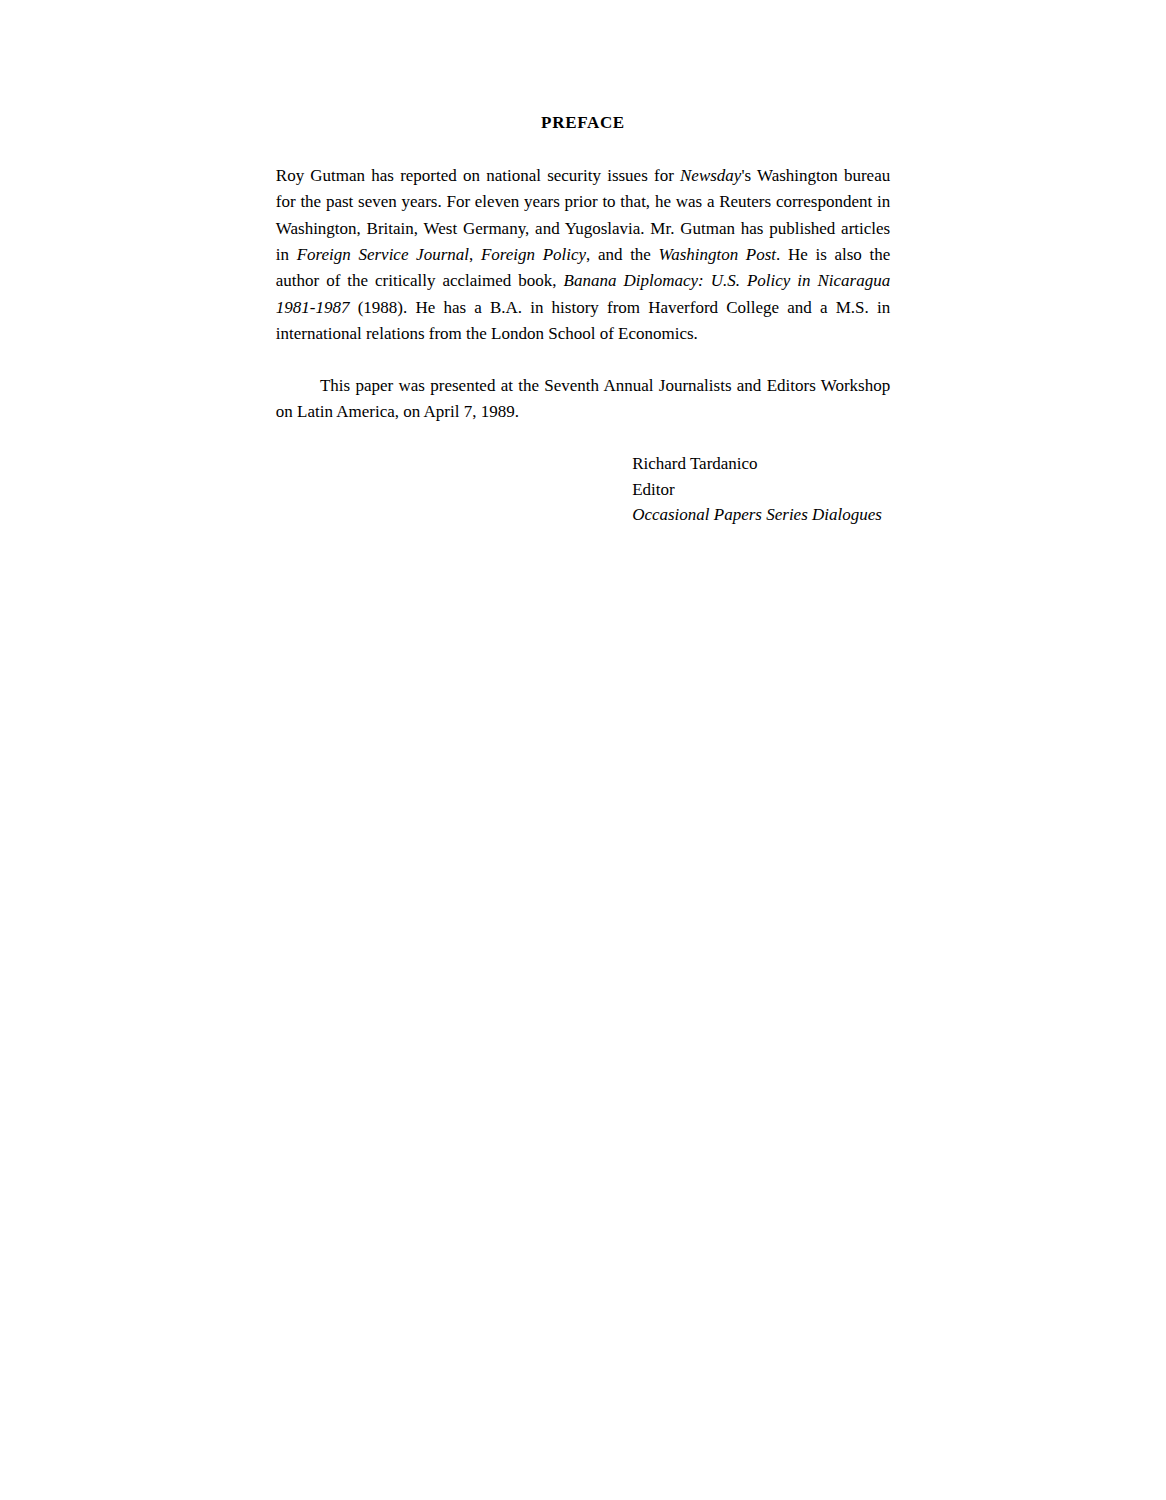PREFACE
Roy Gutman has reported on national security issues for Newsday's Washington bureau for the past seven years. For eleven years prior to that, he was a Reuters correspondent in Washington, Britain, West Germany, and Yugoslavia. Mr. Gutman has published articles in Foreign Service Journal, Foreign Policy, and the Washington Post. He is also the author of the critically acclaimed book, Banana Diplomacy: U.S. Policy in Nicaragua 1981-1987 (1988). He has a B.A. in history from Haverford College and a M.S. in international relations from the London School of Economics.
This paper was presented at the Seventh Annual Journalists and Editors Workshop on Latin America, on April 7, 1989.
Richard Tardanico Editor Occasional Papers Series Dialogues